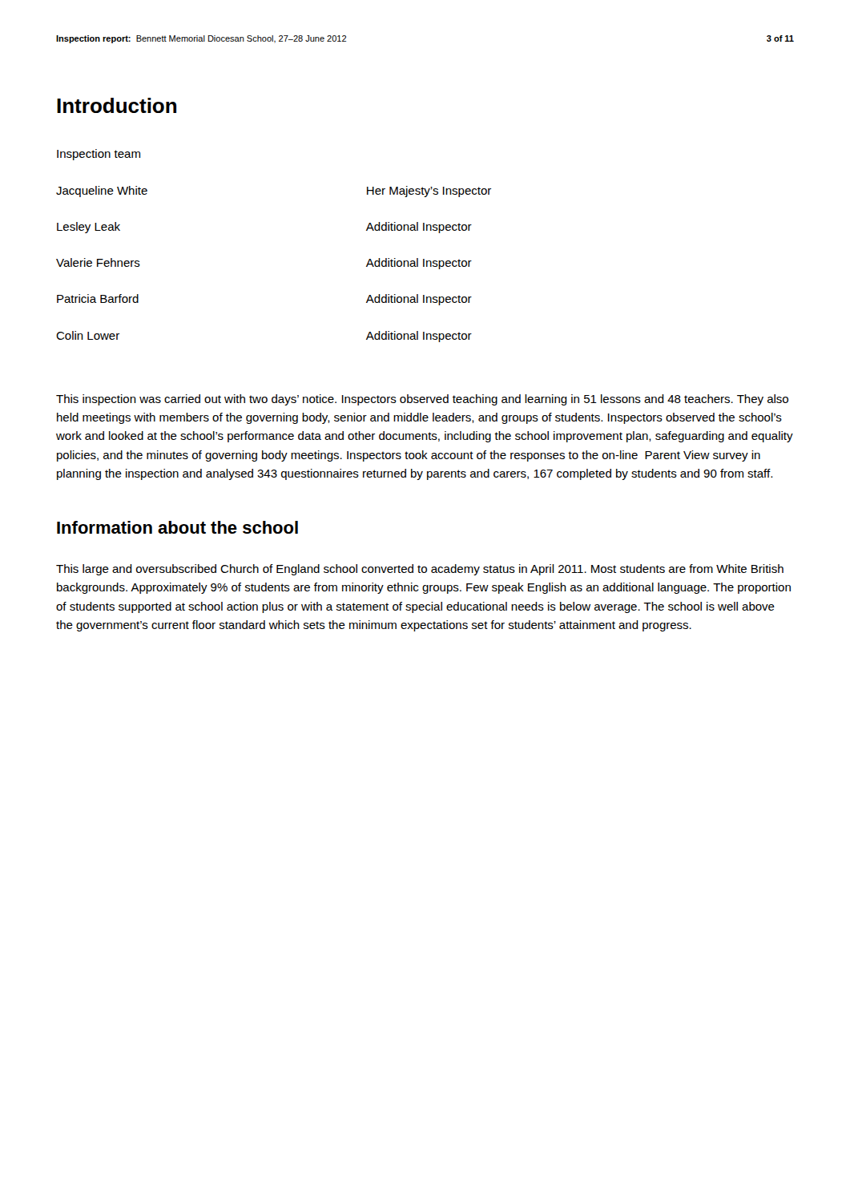Inspection report: Bennett Memorial Diocesan School, 27–28 June 2012
3 of 11
Introduction
Inspection team
| Jacqueline White | Her Majesty’s Inspector |
| Lesley Leak | Additional Inspector |
| Valerie Fehners | Additional Inspector |
| Patricia Barford | Additional Inspector |
| Colin Lower | Additional Inspector |
This inspection was carried out with two days’ notice. Inspectors observed teaching and learning in 51 lessons and 48 teachers. They also held meetings with members of the governing body, senior and middle leaders, and groups of students. Inspectors observed the school’s work and looked at the school’s performance data and other documents, including the school improvement plan, safeguarding and equality policies, and the minutes of governing body meetings. Inspectors took account of the responses to the on-line Parent View survey in planning the inspection and analysed 343 questionnaires returned by parents and carers, 167 completed by students and 90 from staff.
Information about the school
This large and oversubscribed Church of England school converted to academy status in April 2011. Most students are from White British backgrounds. Approximately 9% of students are from minority ethnic groups. Few speak English as an additional language. The proportion of students supported at school action plus or with a statement of special educational needs is below average. The school is well above the government’s current floor standard which sets the minimum expectations set for students’ attainment and progress.